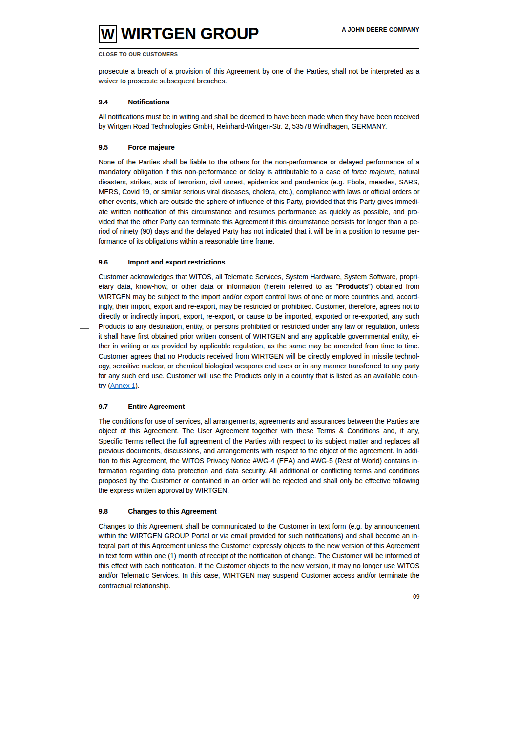W
WIRTGEN GROUP
A JOHN DEERE COMPANY
CLOSE TO OUR CUSTOMERS
prosecute a breach of a provision of this Agreement by one of the Parties, shall not be interpreted as a waiver to prosecute subsequent breaches.
9.4 Notifications
All notifications must be in writing and shall be deemed to have been made when they have been received by Wirtgen Road Technologies GmbH, Reinhard-Wirtgen-Str. 2, 53578 Windhagen, GERMANY.
9.5 Force majeure
None of the Parties shall be liable to the others for the non-performance or delayed performance of a mandatory obligation if this non-performance or delay is attributable to a case of force majeure, natural disasters, strikes, acts of terrorism, civil unrest, epidemics and pandemics (e.g. Ebola, measles, SARS, MERS, Covid 19, or similar serious viral diseases, cholera, etc.), compliance with laws or official orders or other events, which are outside the sphere of influence of this Party, provided that this Party gives immediate written notification of this circumstance and resumes performance as quickly as possible, and provided that the other Party can terminate this Agreement if this circumstance persists for longer than a period of ninety (90) days and the delayed Party has not indicated that it will be in a position to resume performance of its obligations within a reasonable time frame.
9.6 Import and export restrictions
Customer acknowledges that WITOS, all Telematic Services, System Hardware, System Software, proprietary data, know-how, or other data or information (herein referred to as "Products") obtained from WIRTGEN may be subject to the import and/or export control laws of one or more countries and, accordingly, their import, export and re-export, may be restricted or prohibited. Customer, therefore, agrees not to directly or indirectly import, export, re-export, or cause to be imported, exported or re-exported, any such Products to any destination, entity, or persons prohibited or restricted under any law or regulation, unless it shall have first obtained prior written consent of WIRTGEN and any applicable governmental entity, either in writing or as provided by applicable regulation, as the same may be amended from time to time. Customer agrees that no Products received from WIRTGEN will be directly employed in missile technology, sensitive nuclear, or chemical biological weapons end uses or in any manner transferred to any party for any such end use. Customer will use the Products only in a country that is listed as an available country (Annex 1).
9.7 Entire Agreement
The conditions for use of services, all arrangements, agreements and assurances between the Parties are object of this Agreement. The User Agreement together with these Terms & Conditions and, if any, Specific Terms reflect the full agreement of the Parties with respect to its subject matter and replaces all previous documents, discussions, and arrangements with respect to the object of the agreement. In addition to this Agreement, the WITOS Privacy Notice #WG-4 (EEA) and #WG-5 (Rest of World) contains information regarding data protection and data security. All additional or conflicting terms and conditions proposed by the Customer or contained in an order will be rejected and shall only be effective following the express written approval by WIRTGEN.
9.8 Changes to this Agreement
Changes to this Agreement shall be communicated to the Customer in text form (e.g. by announcement within the WIRTGEN GROUP Portal or via email provided for such notifications) and shall become an integral part of this Agreement unless the Customer expressly objects to the new version of this Agreement in text form within one (1) month of receipt of the notification of change. The Customer will be informed of this effect with each notification. If the Customer objects to the new version, it may no longer use WITOS and/or Telematic Services. In this case, WIRTGEN may suspend Customer access and/or terminate the contractual relationship.
09